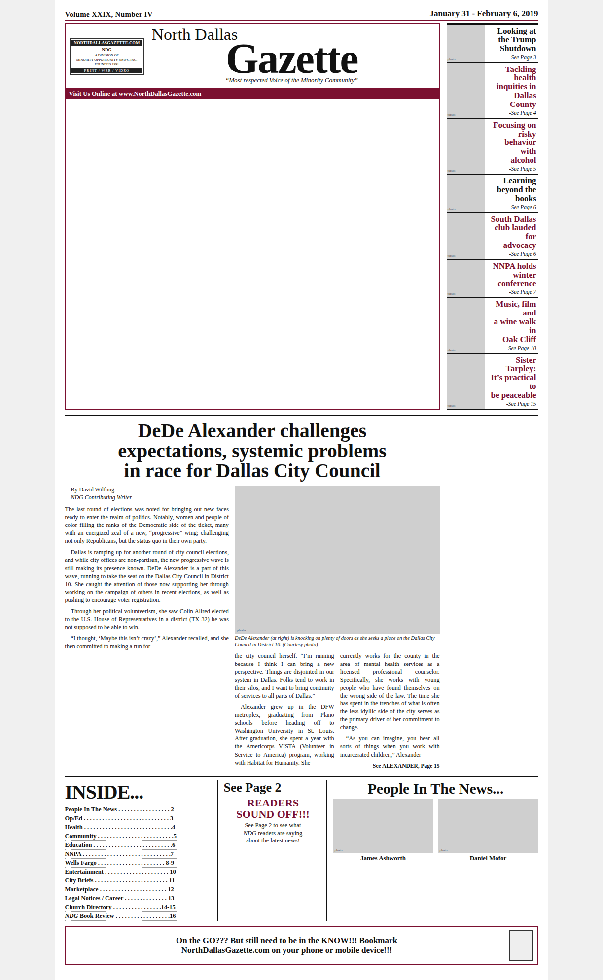Volume XXIX, Number IV
January 31 - February 6, 2019
NORTHDALLASGAZETTE.COM
NDG
A DIVISION OF
MINORITY OPPORTUNITY NEWS, INC.
FOUNDED 1991
PRINT / WEB / VIDEO
North Dallas
Gazette
“Most respected Voice of the Minority Community”
Visit Us Online at www.NorthDallasGazette.com
photo
Looking at
the Trump
Shutdown
-See Page 3
photo
Tackling health
inquities in
Dallas County
-See Page 4
photo
Focusing on risky
behavior with
alcohol
-See Page 5
photo
Learning
beyond the
books
-See Page 6
photo
South Dallas
club lauded for
advocacy
-See Page 6
photo
NNPA holds
winter
conference
-See Page 7
photo
Music, film and
a wine walk in
Oak Cliff
-See Page 10
photo
Sister Tarpley:
It’s practical to
be peaceable
-See Page 15
DeDe Alexander challenges
expectations, systemic problems
in race for Dallas City Council
By David Wilfong
NDG Contributing Writer
The last round of elections was noted for bringing out new faces ready to enter the realm of politics. Notably, women and people of color filling the ranks of the Democratic side of the ticket, many with an energized zeal of a new, “progressive” wing; challenging not only Republicans, but the status quo in their own party.
Dallas is ramping up for another round of city council elections, and while city offices are non-partisan, the new progressive wave is still making its presence known. DeDe Alexander is a part of this wave, running to take the seat on the Dallas City Council in District 10. She caught the attention of those now supporting her through working on the campaign of others in recent elections, as well as pushing to encourage voter registration.
Through her political volunteerism, she saw Colin Allred elected to the U.S. House of Representatives in a district (TX-32) he was not supposed to be able to win.
“I thought, ‘Maybe this isn’t crazy’,” Alexander recalled, and she then committed to making a run for
photo
DeDe Alexander (at right) is knocking on plenty of doors as she seeks a place on the Dallas City Council in District 10. (Courtesy photo)
the city council herself. “I’m running because I think I can bring a new perspective. Things are disjointed in our system in Dallas. Folks tend to work in their silos, and I want to bring continuity of services to all parts of Dallas.”
Alexander grew up in the DFW metroplex, graduating from Plano schools before heading off to Washington University in St. Louis. After graduation, she spent a year with the Americorps VISTA (Volunteer in Service to America) program, working with Habitat for Humanity. She
currently works for the county in the area of mental health services as a licensed professional counselor. Specifically, she works with young people who have found themselves on the wrong side of the law. The time she has spent in the trenches of what is often the less idyllic side of the city serves as the primary driver of her commitment to change.
“As you can imagine, you hear all sorts of things when you work with incarcerated children,” Alexander
See ALEXANDER, Page 15
INSIDE...
People In The News . . . . . . . . . . . . . . . . . 2
Op/Ed . . . . . . . . . . . . . . . . . . . . . . . . . . . . 3
Health . . . . . . . . . . . . . . . . . . . . . . . . . . . . .4
Community . . . . . . . . . . . . . . . . . . . . . . . . .5
Education . . . . . . . . . . . . . . . . . . . . . . . . . .6
NNPA . . . . . . . . . . . . . . . . . . . . . . . . . . . . .7
Wells Fargo . . . . . . . . . . . . . . . . . . . . . . 8-9
Entertainment . . . . . . . . . . . . . . . . . . . . . 10
City Briefs . . . . . . . . . . . . . . . . . . . . . . . . 11
Marketplace . . . . . . . . . . . . . . . . . . . . . . 12
Legal Notices / Career . . . . . . . . . . . . . . 13
Church Directory . . . . . . . . . . . . . . . .14-15
NDG Book Review . . . . . . . . . . . . . . . . . .16
See Page 2
READERS
SOUND OFF!!!
See Page 2 to see what
NDG readers are saying
about the latest news!
People In The News...
photo
James Ashworth
photo
Daniel Mofor
On the GO??? But still need to be in the KNOW!!! Bookmark
NorthDallasGazette.com on your phone or mobile device!!!